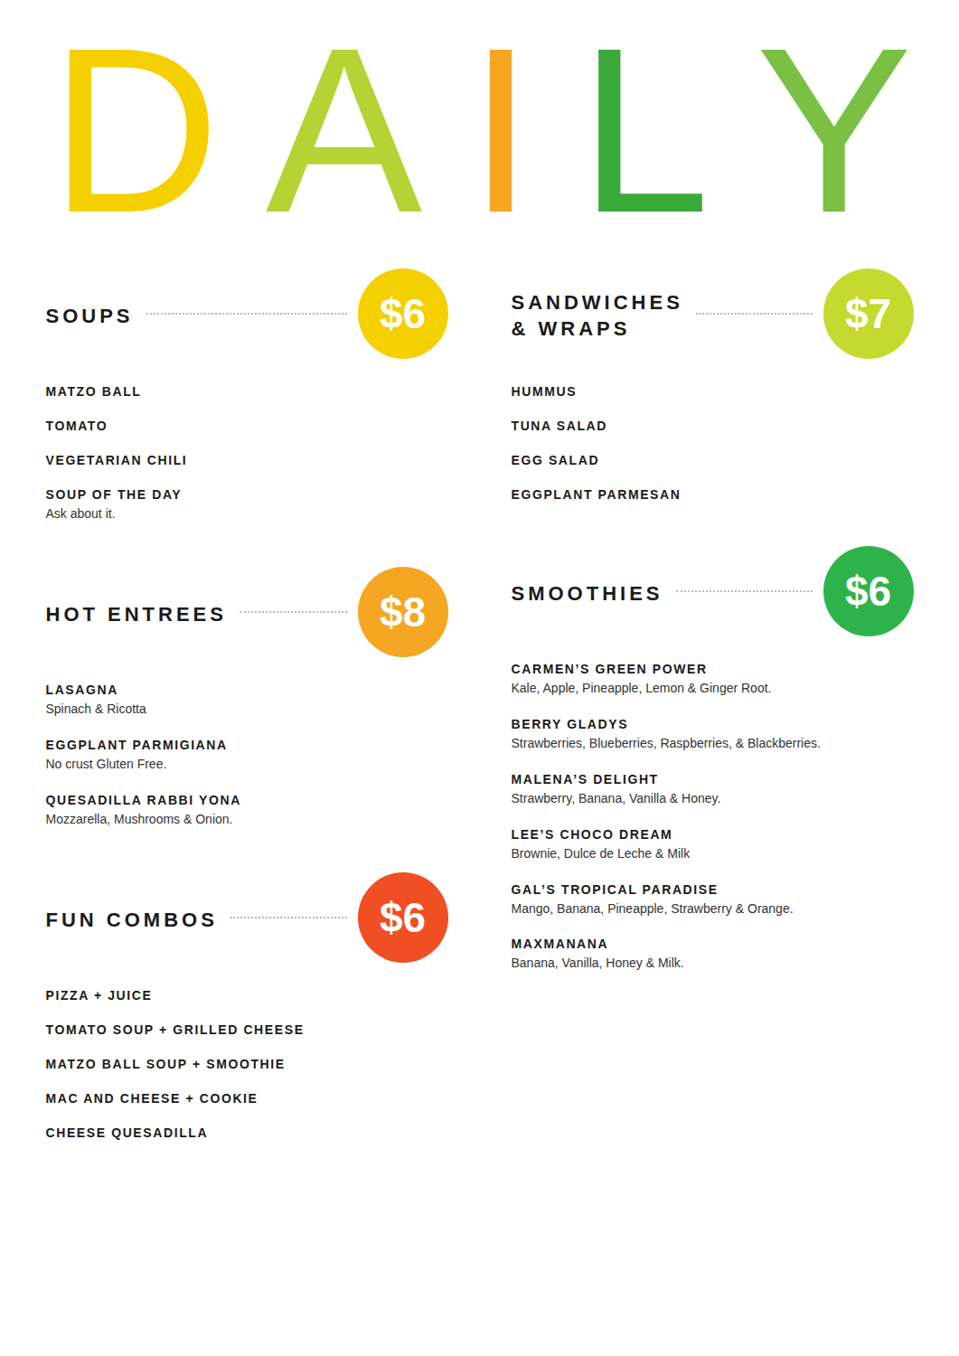D A I L Y
Soups
$6
Matzo Ball
Tomato
Vegetarian Chili
Soup of the Day
Ask about it.
Hot Entrees
$8
Lasagna
Spinach & Ricotta
Eggplant Parmigiana
No crust Gluten Free.
Quesadilla Rabbi Yona
Mozzarella, Mushrooms & Onion.
Fun Combos
$6
Pizza + Juice
Tomato Soup + Grilled Cheese
Matzo Ball Soup + Smoothie
Mac and Cheese + Cookie
Cheese Quesadilla
Sandwiches
& Wraps
$7
Hummus
Tuna Salad
Egg Salad
Eggplant Parmesan
Smoothies
$6
Carmen’s Green Power
Kale, Apple, Pineapple, Lemon & Ginger Root.
Berry Gladys
Strawberries, Blueberries, Raspberries, & Blackberries.
Malena’s Delight
Strawberry, Banana, Vanilla & Honey.
Lee’s Choco Dream
Brownie, Dulce de Leche & Milk
Gal’s Tropical Paradise
Mango, Banana, Pineapple, Strawberry & Orange.
Maxmanana
Banana, Vanilla, Honey & Milk.